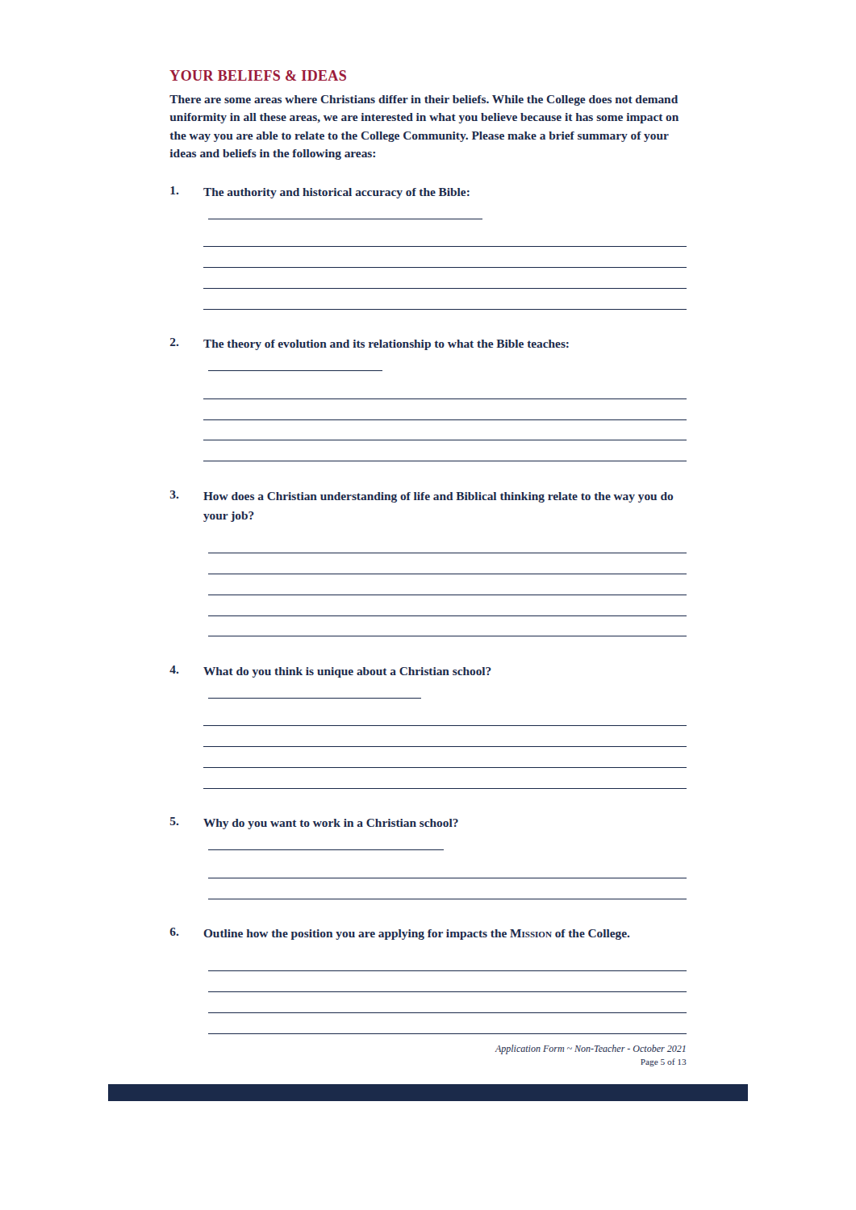YOUR BELIEFS & IDEAS
There are some areas where Christians differ in their beliefs. While the College does not demand uniformity in all these areas, we are interested in what you believe because it has some impact on the way you are able to relate to the College Community. Please make a brief summary of your ideas and beliefs in the following areas:
The authority and historical accuracy of the Bible:
The theory of evolution and its relationship to what the Bible teaches:
How does a Christian understanding of life and Biblical thinking relate to the way you do your job?
What do you think is unique about a Christian school?
Why do you want to work in a Christian school?
Outline how the position you are applying for impacts the Mission of the College.
Application Form ~ Non-Teacher - October 2021
Page 5 of 13